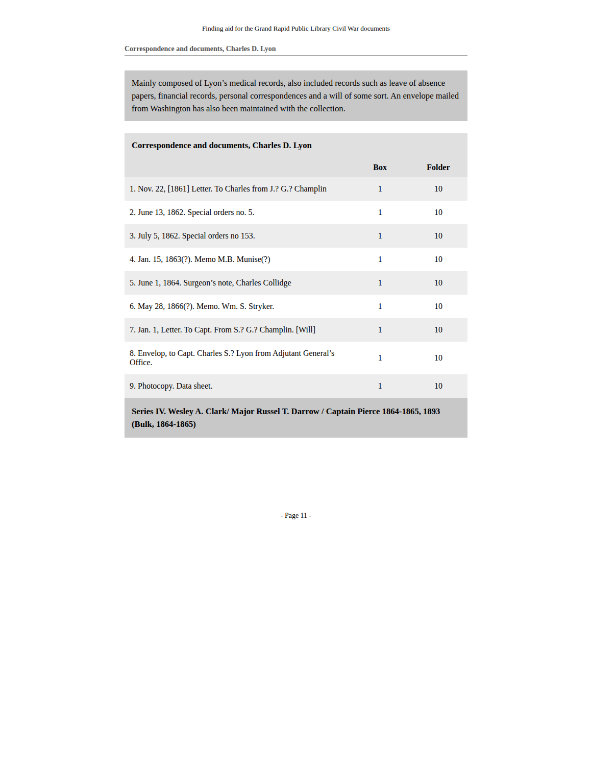Finding aid for the Grand Rapid Public Library Civil War documents
Correspondence and documents, Charles D. Lyon
Mainly composed of Lyon’s medical records, also included records such as leave of absence papers, financial records, personal correspondences and a will of some sort. An envelope mailed from Washington has also been maintained with the collection.
Correspondence and documents, Charles D. Lyon
| | Box | Folder |
| --- | --- | --- |
| 1. Nov. 22, [1861] Letter. To Charles from J.? G.? Champlin | 1 | 10 |
| 2. June 13, 1862. Special orders no. 5. | 1 | 10 |
| 3. July 5, 1862. Special orders no 153. | 1 | 10 |
| 4. Jan. 15, 1863(?). Memo M.B. Munise(?) | 1 | 10 |
| 5. June 1, 1864. Surgeon’s note, Charles Collidge | 1 | 10 |
| 6. May 28, 1866(?). Memo. Wm. S. Stryker. | 1 | 10 |
| 7. Jan. 1, Letter. To Capt. From S.? G.? Champlin. [Will] | 1 | 10 |
| 8. Envelop, to Capt. Charles S.? Lyon from Adjutant General’s Office. | 1 | 10 |
| 9. Photocopy. Data sheet. | 1 | 10 |
Series IV. Wesley A. Clark/ Major Russel T. Darrow / Captain Pierce 1864-1865, 1893 (Bulk, 1864-1865)
- Page 11 -